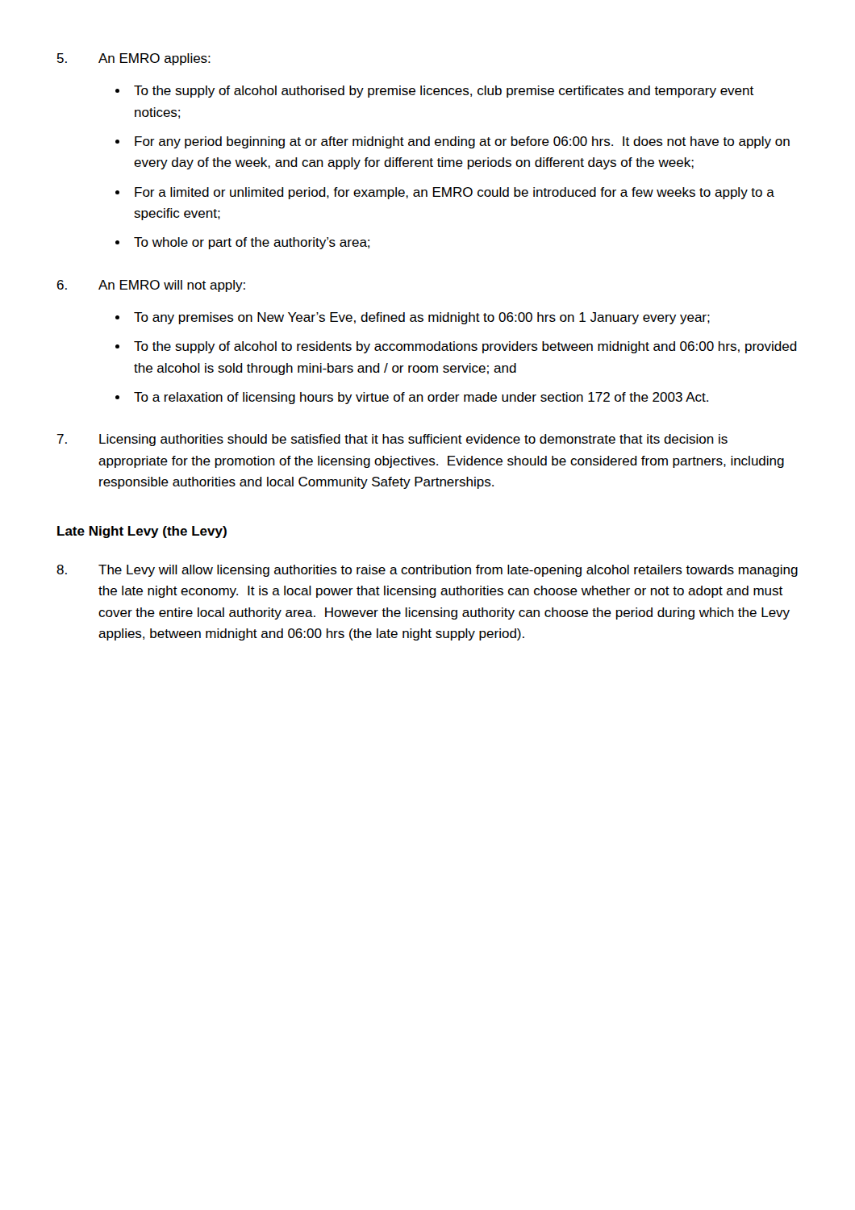5.
An EMRO applies:
To the supply of alcohol authorised by premise licences, club premise certificates and temporary event notices;
For any period beginning at or after midnight and ending at or before 06:00 hrs. It does not have to apply on every day of the week, and can apply for different time periods on different days of the week;
For a limited or unlimited period, for example, an EMRO could be introduced for a few weeks to apply to a specific event;
To whole or part of the authority’s area;
6.
An EMRO will not apply:
To any premises on New Year’s Eve, defined as midnight to 06:00 hrs on 1 January every year;
To the supply of alcohol to residents by accommodations providers between midnight and 06:00 hrs, provided the alcohol is sold through mini-bars and / or room service; and
To a relaxation of licensing hours by virtue of an order made under section 172 of the 2003 Act.
7. Licensing authorities should be satisfied that it has sufficient evidence to demonstrate that its decision is appropriate for the promotion of the licensing objectives. Evidence should be considered from partners, including responsible authorities and local Community Safety Partnerships.
Late Night Levy (the Levy)
8. The Levy will allow licensing authorities to raise a contribution from late-opening alcohol retailers towards managing the late night economy. It is a local power that licensing authorities can choose whether or not to adopt and must cover the entire local authority area. However the licensing authority can choose the period during which the Levy applies, between midnight and 06:00 hrs (the late night supply period).